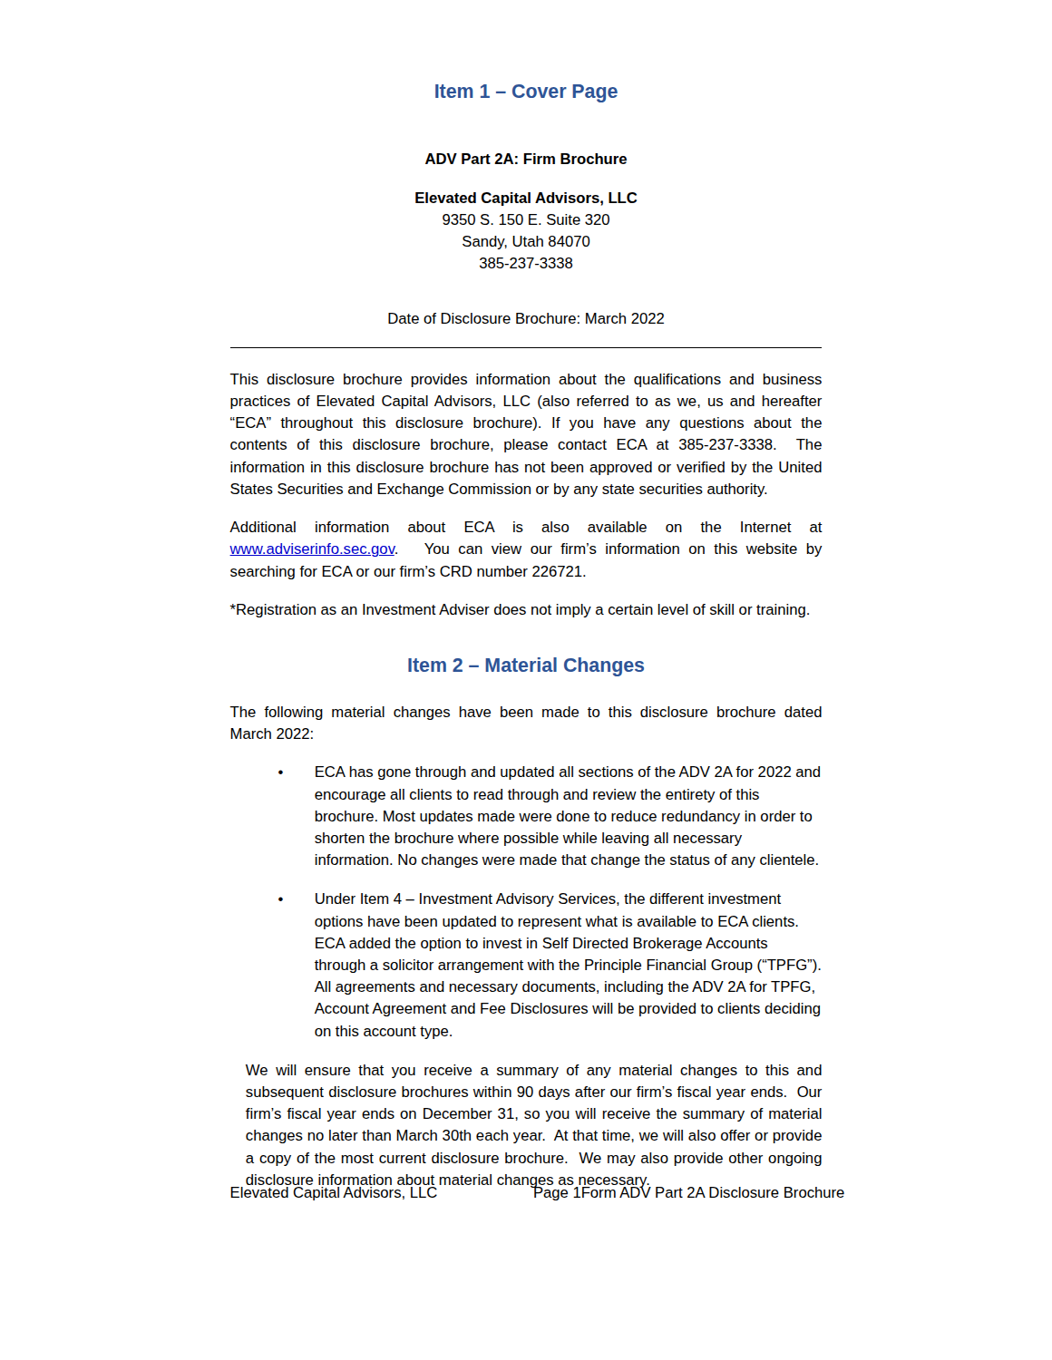Item 1 – Cover Page
ADV Part 2A: Firm Brochure
Elevated Capital Advisors, LLC
9350 S. 150 E. Suite 320
Sandy, Utah 84070
385-237-3338
Date of Disclosure Brochure: March 2022
This disclosure brochure provides information about the qualifications and business practices of Elevated Capital Advisors, LLC (also referred to as we, us and hereafter “ECA” throughout this disclosure brochure). If you have any questions about the contents of this disclosure brochure, please contact ECA at 385-237-3338. The information in this disclosure brochure has not been approved or verified by the United States Securities and Exchange Commission or by any state securities authority.
Additional information about ECA is also available on the Internet at www.adviserinfo.sec.gov. You can view our firm’s information on this website by searching for ECA or our firm’s CRD number 226721.
*Registration as an Investment Adviser does not imply a certain level of skill or training.
Item 2 – Material Changes
The following material changes have been made to this disclosure brochure dated March 2022:
ECA has gone through and updated all sections of the ADV 2A for 2022 and encourage all clients to read through and review the entirety of this brochure. Most updates made were done to reduce redundancy in order to shorten the brochure where possible while leaving all necessary information. No changes were made that change the status of any clientele.
Under Item 4 – Investment Advisory Services, the different investment options have been updated to represent what is available to ECA clients. ECA added the option to invest in Self Directed Brokerage Accounts through a solicitor arrangement with the Principle Financial Group (“TPFG”). All agreements and necessary documents, including the ADV 2A for TPFG, Account Agreement and Fee Disclosures will be provided to clients deciding on this account type.
We will ensure that you receive a summary of any material changes to this and subsequent disclosure brochures within 90 days after our firm’s fiscal year ends. Our firm’s fiscal year ends on December 31, so you will receive the summary of material changes no later than March 30th each year. At that time, we will also offer or provide a copy of the most current disclosure brochure. We may also provide other ongoing disclosure information about material changes as necessary.
Elevated Capital Advisors, LLC
Page 1
Form ADV Part 2A Disclosure Brochure